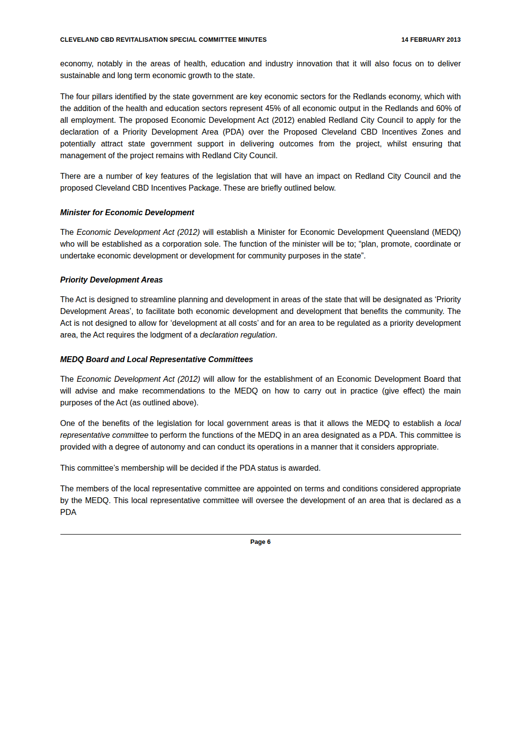Cleveland CBD Revitalisation Special Committee Minutes 14 February 2013
economy, notably in the areas of health, education and industry innovation that it will also focus on to deliver sustainable and long term economic growth to the state.
The four pillars identified by the state government are key economic sectors for the Redlands economy, which with the addition of the health and education sectors represent 45% of all economic output in the Redlands and 60% of all employment. The proposed Economic Development Act (2012) enabled Redland City Council to apply for the declaration of a Priority Development Area (PDA) over the Proposed Cleveland CBD Incentives Zones and potentially attract state government support in delivering outcomes from the project, whilst ensuring that management of the project remains with Redland City Council.
There are a number of key features of the legislation that will have an impact on Redland City Council and the proposed Cleveland CBD Incentives Package. These are briefly outlined below.
Minister for Economic Development
The Economic Development Act (2012) will establish a Minister for Economic Development Queensland (MEDQ) who will be established as a corporation sole. The function of the minister will be to; “plan, promote, coordinate or undertake economic development or development for community purposes in the state”.
Priority Development Areas
The Act is designed to streamline planning and development in areas of the state that will be designated as ‘Priority Development Areas’, to facilitate both economic development and development that benefits the community. The Act is not designed to allow for ‘development at all costs’ and for an area to be regulated as a priority development area, the Act requires the lodgment of a declaration regulation.
MEDQ Board and Local Representative Committees
The Economic Development Act (2012) will allow for the establishment of an Economic Development Board that will advise and make recommendations to the MEDQ on how to carry out in practice (give effect) the main purposes of the Act (as outlined above).
One of the benefits of the legislation for local government areas is that it allows the MEDQ to establish a local representative committee to perform the functions of the MEDQ in an area designated as a PDA. This committee is provided with a degree of autonomy and can conduct its operations in a manner that it considers appropriate.
This committee’s membership will be decided if the PDA status is awarded.
The members of the local representative committee are appointed on terms and conditions considered appropriate by the MEDQ. This local representative committee will oversee the development of an area that is declared as a PDA
Page 6